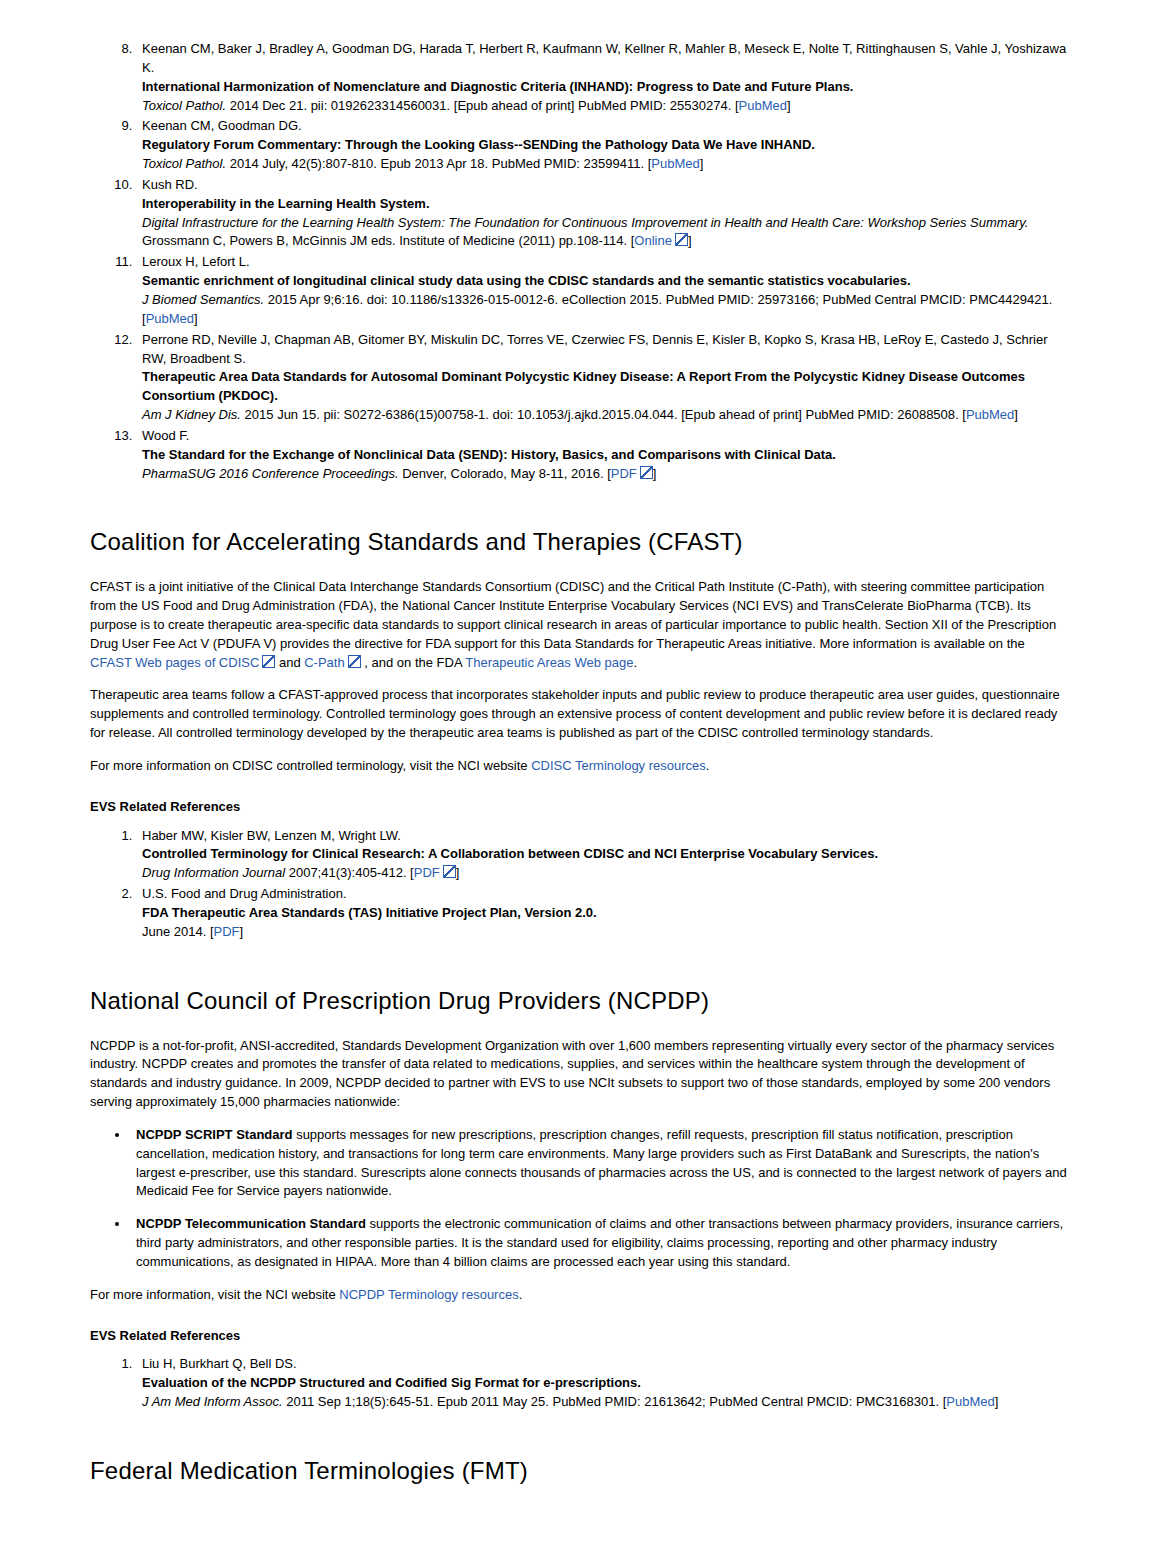Keenan CM, Baker J, Bradley A, Goodman DG, Harada T, Herbert R, Kaufmann W, Kellner R, Mahler B, Meseck E, Nolte T, Rittinghausen S, Vahle J, Yoshizawa K.
International Harmonization of Nomenclature and Diagnostic Criteria (INHAND): Progress to Date and Future Plans.
Toxicol Pathol. 2014 Dec 21. pii: 0192623314560031. [Epub ahead of print] PubMed PMID: 25530274. [PubMed]
Keenan CM, Goodman DG.
Regulatory Forum Commentary: Through the Looking Glass--SENDing the Pathology Data We Have INHAND.
Toxicol Pathol. 2014 July, 42(5):807-810. Epub 2013 Apr 18. PubMed PMID: 23599411. [PubMed]
Kush RD.
Interoperability in the Learning Health System.
Digital Infrastructure for the Learning Health System: The Foundation for Continuous Improvement in Health and Health Care: Workshop Series Summary. Grossmann C, Powers B, McGinnis JM eds. Institute of Medicine (2011) pp.108-114. [Online]
Leroux H, Lefort L.
Semantic enrichment of longitudinal clinical study data using the CDISC standards and the semantic statistics vocabularies.
J Biomed Semantics. 2015 Apr 9;6:16. doi: 10.1186/s13326-015-0012-6. eCollection 2015. PubMed PMID: 25973166; PubMed Central PMCID: PMC4429421. [PubMed]
Perrone RD, Neville J, Chapman AB, Gitomer BY, Miskulin DC, Torres VE, Czerwiec FS, Dennis E, Kisler B, Kopko S, Krasa HB, LeRoy E, Castedo J, Schrier RW, Broadbent S.
Therapeutic Area Data Standards for Autosomal Dominant Polycystic Kidney Disease: A Report From the Polycystic Kidney Disease Outcomes Consortium (PKDOC).
Am J Kidney Dis. 2015 Jun 15. pii: S0272-6386(15)00758-1. doi: 10.1053/j.ajkd.2015.04.044. [Epub ahead of print] PubMed PMID: 26088508. [PubMed]
Wood F.
The Standard for the Exchange of Nonclinical Data (SEND): History, Basics, and Comparisons with Clinical Data.
PharmaSUG 2016 Conference Proceedings. Denver, Colorado, May 8-11, 2016. [PDF]
Coalition for Accelerating Standards and Therapies (CFAST)
CFAST is a joint initiative of the Clinical Data Interchange Standards Consortium (CDISC) and the Critical Path Institute (C-Path), with steering committee participation from the US Food and Drug Administration (FDA), the National Cancer Institute Enterprise Vocabulary Services (NCI EVS) and TransCelerate BioPharma (TCB). Its purpose is to create therapeutic area-specific data standards to support clinical research in areas of particular importance to public health. Section XII of the Prescription Drug User Fee Act V (PDUFA V) provides the directive for FDA support for this Data Standards for Therapeutic Areas initiative. More information is available on the CFAST Web pages of CDISC and C-Path , and on the FDA Therapeutic Areas Web page.
Therapeutic area teams follow a CFAST-approved process that incorporates stakeholder inputs and public review to produce therapeutic area user guides, questionnaire supplements and controlled terminology. Controlled terminology goes through an extensive process of content development and public review before it is declared ready for release. All controlled terminology developed by the therapeutic area teams is published as part of the CDISC controlled terminology standards.
For more information on CDISC controlled terminology, visit the NCI website CDISC Terminology resources.
EVS Related References
Haber MW, Kisler BW, Lenzen M, Wright LW.
Controlled Terminology for Clinical Research: A Collaboration between CDISC and NCI Enterprise Vocabulary Services.
Drug Information Journal 2007;41(3):405-412. [PDF]
U.S. Food and Drug Administration.
FDA Therapeutic Area Standards (TAS) Initiative Project Plan, Version 2.0.
June 2014. [PDF]
National Council of Prescription Drug Providers (NCPDP)
NCPDP is a not-for-profit, ANSI-accredited, Standards Development Organization with over 1,600 members representing virtually every sector of the pharmacy services industry. NCPDP creates and promotes the transfer of data related to medications, supplies, and services within the healthcare system through the development of standards and industry guidance. In 2009, NCPDP decided to partner with EVS to use NCIt subsets to support two of those standards, employed by some 200 vendors serving approximately 15,000 pharmacies nationwide:
NCPDP SCRIPT Standard supports messages for new prescriptions, prescription changes, refill requests, prescription fill status notification, prescription cancellation, medication history, and transactions for long term care environments. Many large providers such as First DataBank and Surescripts, the nation's largest e-prescriber, use this standard. Surescripts alone connects thousands of pharmacies across the US, and is connected to the largest network of payers and Medicaid Fee for Service payers nationwide.
NCPDP Telecommunication Standard supports the electronic communication of claims and other transactions between pharmacy providers, insurance carriers, third party administrators, and other responsible parties. It is the standard used for eligibility, claims processing, reporting and other pharmacy industry communications, as designated in HIPAA. More than 4 billion claims are processed each year using this standard.
For more information, visit the NCI website NCPDP Terminology resources.
EVS Related References
Liu H, Burkhart Q, Bell DS.
Evaluation of the NCPDP Structured and Codified Sig Format for e-prescriptions.
J Am Med Inform Assoc. 2011 Sep 1;18(5):645-51. Epub 2011 May 25. PubMed PMID: 21613642; PubMed Central PMCID: PMC3168301. [PubMed]
Federal Medication Terminologies (FMT)